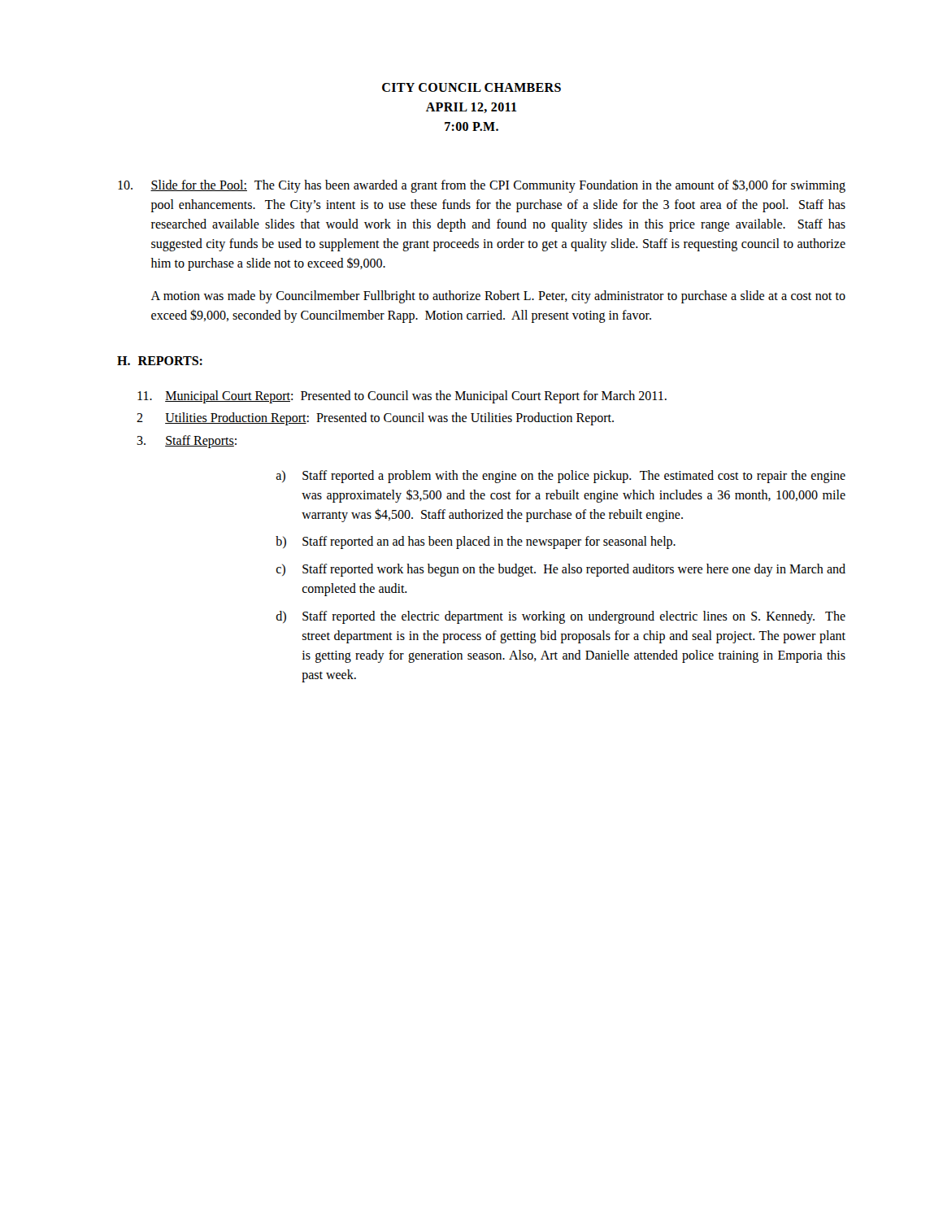CITY COUNCIL CHAMBERS
APRIL 12, 2011
7:00 P.M.
10.
Slide for the Pool: The City has been awarded a grant from the CPI Community Foundation in the amount of $3,000 for swimming pool enhancements. The City’s intent is to use these funds for the purchase of a slide for the 3 foot area of the pool. Staff has researched available slides that would work in this depth and found no quality slides in this price range available. Staff has suggested city funds be used to supplement the grant proceeds in order to get a quality slide. Staff is requesting council to authorize him to purchase a slide not to exceed $9,000.
A motion was made by Councilmember Fullbright to authorize Robert L. Peter, city administrator to purchase a slide at a cost not to exceed $9,000, seconded by Councilmember Rapp. Motion carried. All present voting in favor.
H. REPORTS:
11. Municipal Court Report: Presented to Council was the Municipal Court Report for March 2011.
2 Utilities Production Report: Presented to Council was the Utilities Production Report.
3. Staff Reports:
a) Staff reported a problem with the engine on the police pickup. The estimated cost to repair the engine was approximately $3,500 and the cost for a rebuilt engine which includes a 36 month, 100,000 mile warranty was $4,500. Staff authorized the purchase of the rebuilt engine.
b) Staff reported an ad has been placed in the newspaper for seasonal help.
c) Staff reported work has begun on the budget. He also reported auditors were here one day in March and completed the audit.
d) Staff reported the electric department is working on underground electric lines on S. Kennedy. The street department is in the process of getting bid proposals for a chip and seal project. The power plant is getting ready for generation season. Also, Art and Danielle attended police training in Emporia this past week.